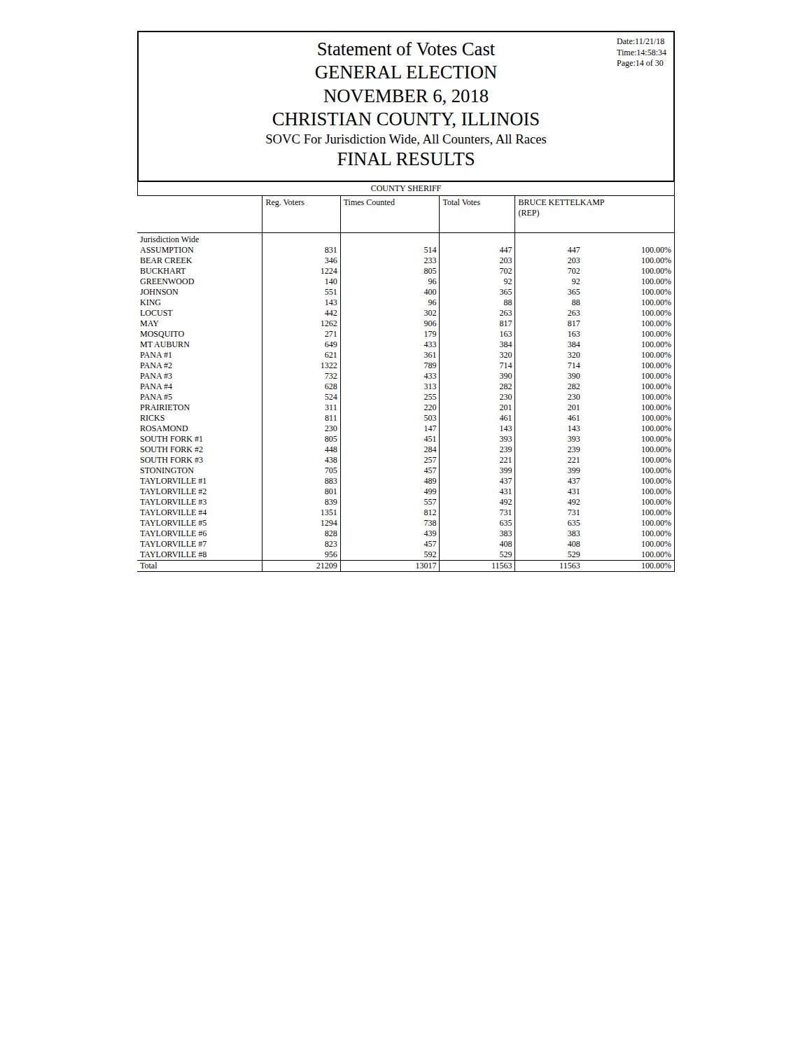Date:11/21/18
Time:14:58:34
Page:14 of 30
Statement of Votes Cast
GENERAL ELECTION
NOVEMBER 6, 2018
CHRISTIAN COUNTY, ILLINOIS
SOVC For Jurisdiction Wide, All Counters, All Races
FINAL RESULTS
COUNTY SHERIFF
| | Reg. Voters | Times Counted | Total Votes | BRUCE KETTELKAMP (REP) |
| --- | --- | --- | --- | --- |
| Jurisdiction Wide | | | | | |
| ASSUMPTION | 831 | 514 | 447 | 447 | 100.00% |
| BEAR CREEK | 346 | 233 | 203 | 203 | 100.00% |
| BUCKHART | 1224 | 805 | 702 | 702 | 100.00% |
| GREENWOOD | 140 | 96 | 92 | 92 | 100.00% |
| JOHNSON | 551 | 400 | 365 | 365 | 100.00% |
| KING | 143 | 96 | 88 | 88 | 100.00% |
| LOCUST | 442 | 302 | 263 | 263 | 100.00% |
| MAY | 1262 | 906 | 817 | 817 | 100.00% |
| MOSQUITO | 271 | 179 | 163 | 163 | 100.00% |
| MT AUBURN | 649 | 433 | 384 | 384 | 100.00% |
| PANA #1 | 621 | 361 | 320 | 320 | 100.00% |
| PANA #2 | 1322 | 789 | 714 | 714 | 100.00% |
| PANA #3 | 732 | 433 | 390 | 390 | 100.00% |
| PANA #4 | 628 | 313 | 282 | 282 | 100.00% |
| PANA #5 | 524 | 255 | 230 | 230 | 100.00% |
| PRAIRIETON | 311 | 220 | 201 | 201 | 100.00% |
| RICKS | 811 | 503 | 461 | 461 | 100.00% |
| ROSAMOND | 230 | 147 | 143 | 143 | 100.00% |
| SOUTH FORK #1 | 805 | 451 | 393 | 393 | 100.00% |
| SOUTH FORK #2 | 448 | 284 | 239 | 239 | 100.00% |
| SOUTH FORK #3 | 438 | 257 | 221 | 221 | 100.00% |
| STONINGTON | 705 | 457 | 399 | 399 | 100.00% |
| TAYLORVILLE #1 | 883 | 489 | 437 | 437 | 100.00% |
| TAYLORVILLE #2 | 801 | 499 | 431 | 431 | 100.00% |
| TAYLORVILLE #3 | 839 | 557 | 492 | 492 | 100.00% |
| TAYLORVILLE #4 | 1351 | 812 | 731 | 731 | 100.00% |
| TAYLORVILLE #5 | 1294 | 738 | 635 | 635 | 100.00% |
| TAYLORVILLE #6 | 828 | 439 | 383 | 383 | 100.00% |
| TAYLORVILLE #7 | 823 | 457 | 408 | 408 | 100.00% |
| TAYLORVILLE #8 | 956 | 592 | 529 | 529 | 100.00% |
| Total | 21209 | 13017 | 11563 | 11563 | 100.00% |